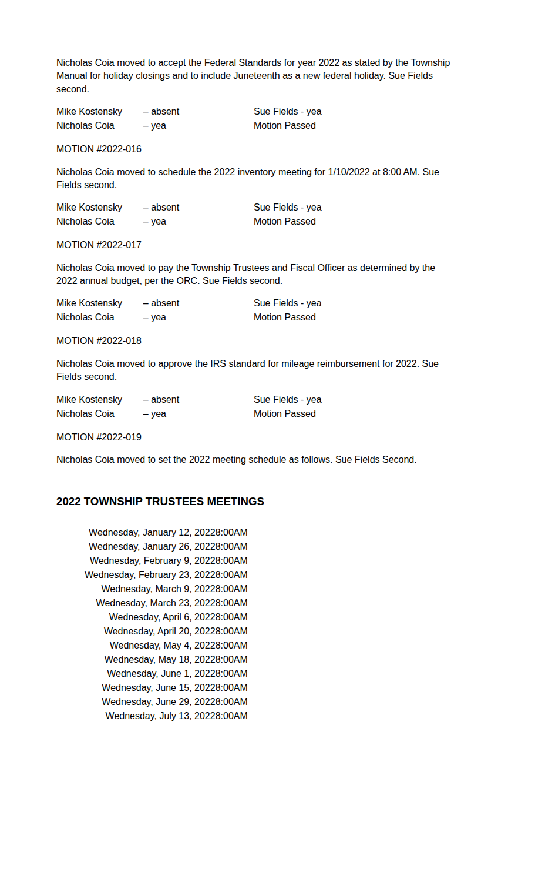Nicholas Coia moved to accept the Federal Standards for year 2022 as stated by the Township Manual for holiday closings and to include Juneteenth as a new federal holiday. Sue Fields second.
| Mike Kostensky | – absent | Sue Fields - yea |
| Nicholas Coia | – yea | Motion Passed |
MOTION #2022-016
Nicholas Coia moved to schedule the 2022 inventory meeting for 1/10/2022 at 8:00 AM. Sue Fields second.
| Mike Kostensky | – absent | Sue Fields - yea |
| Nicholas Coia | – yea | Motion Passed |
MOTION #2022-017
Nicholas Coia moved to pay the Township Trustees and Fiscal Officer as determined by the 2022 annual budget, per the ORC. Sue Fields second.
| Mike Kostensky | – absent | Sue Fields - yea |
| Nicholas Coia | – yea | Motion Passed |
MOTION #2022-018
Nicholas Coia moved to approve the IRS standard for mileage reimbursement for 2022. Sue Fields second.
| Mike Kostensky | – absent | Sue Fields - yea |
| Nicholas Coia | – yea | Motion Passed |
MOTION #2022-019
Nicholas Coia moved to set the 2022 meeting schedule as follows. Sue Fields Second.
2022 TOWNSHIP TRUSTEES MEETINGS
| Wednesday, January 12, 2022 | 8:00AM |
| Wednesday, January 26, 2022 | 8:00AM |
| Wednesday, February 9, 2022 | 8:00AM |
| Wednesday, February 23, 2022 | 8:00AM |
| Wednesday, March 9, 2022 | 8:00AM |
| Wednesday, March 23, 2022 | 8:00AM |
| Wednesday, April 6, 2022 | 8:00AM |
| Wednesday, April 20, 2022 | 8:00AM |
| Wednesday, May 4, 2022 | 8:00AM |
| Wednesday, May 18, 2022 | 8:00AM |
| Wednesday, June 1, 2022 | 8:00AM |
| Wednesday, June 15, 2022 | 8:00AM |
| Wednesday, June 29, 2022 | 8:00AM |
| Wednesday, July 13, 2022 | 8:00AM |